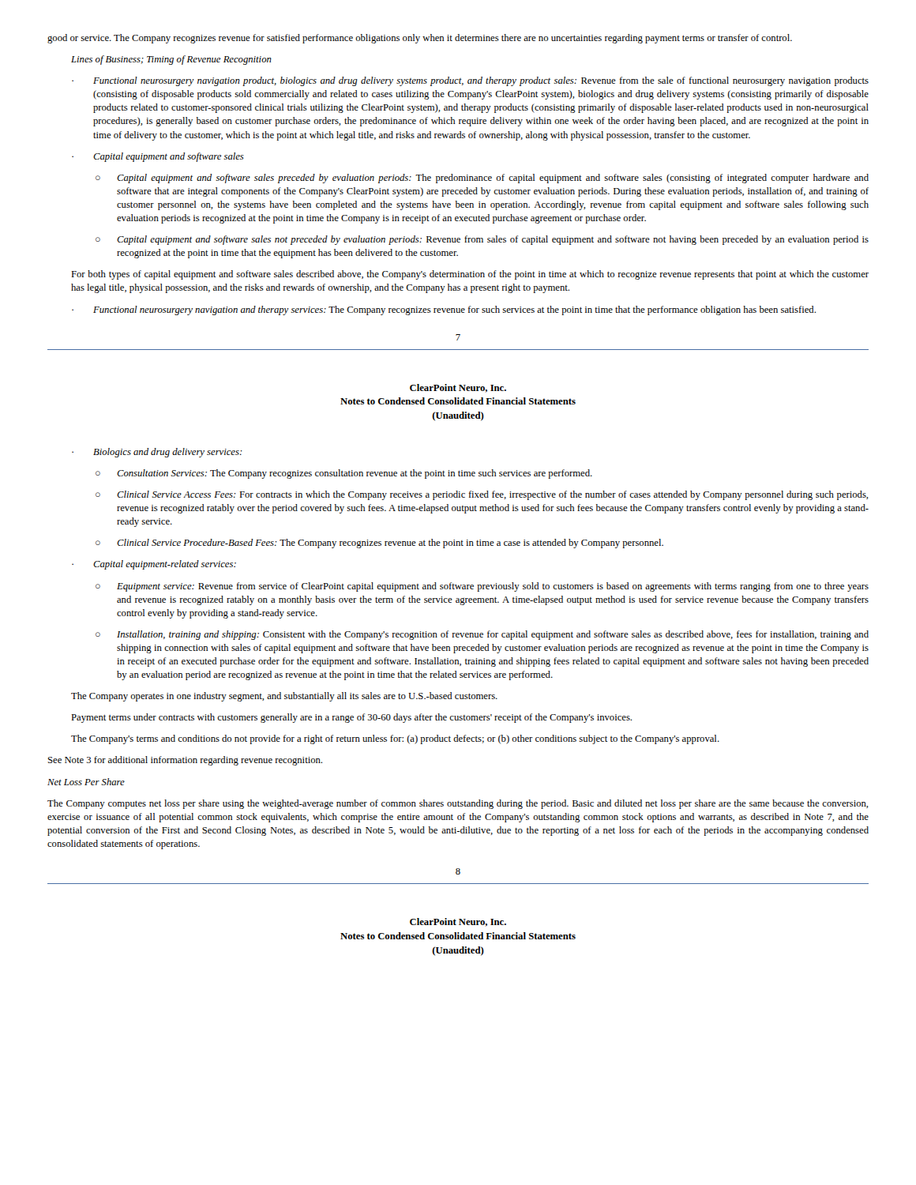good or service. The Company recognizes revenue for satisfied performance obligations only when it determines there are no uncertainties regarding payment terms or transfer of control.
Lines of Business; Timing of Revenue Recognition
· Functional neurosurgery navigation product, biologics and drug delivery systems product, and therapy product sales: Revenue from the sale of functional neurosurgery navigation products (consisting of disposable products sold commercially and related to cases utilizing the Company's ClearPoint system), biologics and drug delivery systems (consisting primarily of disposable products related to customer-sponsored clinical trials utilizing the ClearPoint system), and therapy products (consisting primarily of disposable laser-related products used in non-neurosurgical procedures), is generally based on customer purchase orders, the predominance of which require delivery within one week of the order having been placed, and are recognized at the point in time of delivery to the customer, which is the point at which legal title, and risks and rewards of ownership, along with physical possession, transfer to the customer.
· Capital equipment and software sales
○ Capital equipment and software sales preceded by evaluation periods: The predominance of capital equipment and software sales (consisting of integrated computer hardware and software that are integral components of the Company's ClearPoint system) are preceded by customer evaluation periods. During these evaluation periods, installation of, and training of customer personnel on, the systems have been completed and the systems have been in operation. Accordingly, revenue from capital equipment and software sales following such evaluation periods is recognized at the point in time the Company is in receipt of an executed purchase agreement or purchase order.
○ Capital equipment and software sales not preceded by evaluation periods: Revenue from sales of capital equipment and software not having been preceded by an evaluation period is recognized at the point in time that the equipment has been delivered to the customer.
For both types of capital equipment and software sales described above, the Company's determination of the point in time at which to recognize revenue represents that point at which the customer has legal title, physical possession, and the risks and rewards of ownership, and the Company has a present right to payment.
· Functional neurosurgery navigation and therapy services: The Company recognizes revenue for such services at the point in time that the performance obligation has been satisfied.
7
ClearPoint Neuro, Inc.
Notes to Condensed Consolidated Financial Statements
(Unaudited)
· Biologics and drug delivery services:
○ Consultation Services: The Company recognizes consultation revenue at the point in time such services are performed.
○ Clinical Service Access Fees: For contracts in which the Company receives a periodic fixed fee, irrespective of the number of cases attended by Company personnel during such periods, revenue is recognized ratably over the period covered by such fees. A time-elapsed output method is used for such fees because the Company transfers control evenly by providing a stand-ready service.
○ Clinical Service Procedure-Based Fees: The Company recognizes revenue at the point in time a case is attended by Company personnel.
· Capital equipment-related services:
○ Equipment service: Revenue from service of ClearPoint capital equipment and software previously sold to customers is based on agreements with terms ranging from one to three years and revenue is recognized ratably on a monthly basis over the term of the service agreement. A time-elapsed output method is used for service revenue because the Company transfers control evenly by providing a stand-ready service.
○ Installation, training and shipping: Consistent with the Company's recognition of revenue for capital equipment and software sales as described above, fees for installation, training and shipping in connection with sales of capital equipment and software that have been preceded by customer evaluation periods are recognized as revenue at the point in time the Company is in receipt of an executed purchase order for the equipment and software. Installation, training and shipping fees related to capital equipment and software sales not having been preceded by an evaluation period are recognized as revenue at the point in time that the related services are performed.
The Company operates in one industry segment, and substantially all its sales are to U.S.-based customers.
Payment terms under contracts with customers generally are in a range of 30-60 days after the customers' receipt of the Company's invoices.
The Company's terms and conditions do not provide for a right of return unless for: (a) product defects; or (b) other conditions subject to the Company's approval.
See Note 3 for additional information regarding revenue recognition.
Net Loss Per Share
The Company computes net loss per share using the weighted-average number of common shares outstanding during the period. Basic and diluted net loss per share are the same because the conversion, exercise or issuance of all potential common stock equivalents, which comprise the entire amount of the Company's outstanding common stock options and warrants, as described in Note 7, and the potential conversion of the First and Second Closing Notes, as described in Note 5, would be anti-dilutive, due to the reporting of a net loss for each of the periods in the accompanying condensed consolidated statements of operations.
8
ClearPoint Neuro, Inc.
Notes to Condensed Consolidated Financial Statements
(Unaudited)